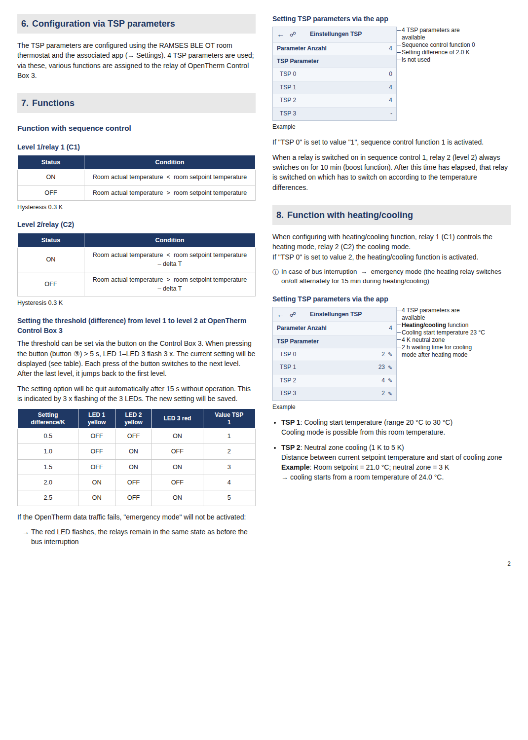6. Configuration via TSP parameters
The TSP parameters are configured using the RAMSES BLE OT room thermostat and the associated app (→ Settings). 4 TSP parameters are used; via these, various functions are assigned to the relay of OpenTherm Control Box 3.
7. Functions
Function with sequence control
Level 1/relay 1 (C1)
| Status | Condition |
| --- | --- |
| ON | Room actual temperature < room setpoint temperature |
| OFF | Room actual temperature > room setpoint temperature |
Hysteresis 0.3 K
Level 2/relay (C2)
| Status | Condition |
| --- | --- |
| ON | Room actual temperature < room setpoint temperature – delta T |
| OFF | Room actual temperature > room setpoint temperature – delta T |
Hysteresis 0.3 K
Setting the threshold (difference) from level 1 to level 2 at OpenTherm Control Box 3
The threshold can be set via the button on the Control Box 3. When pressing the button (button ③) > 5 s, LED 1–LED 3 flash 3 x. The current setting will be displayed (see table). Each press of the button switches to the next level. After the last level, it jumps back to the first level.
The setting option will be quit automatically after 15 s without operation. This is indicated by 3 x flashing of the 3 LEDs. The new setting will be saved.
| Setting difference/K | LED 1 yellow | LED 2 yellow | LED 3 red | Value TSP 1 |
| --- | --- | --- | --- | --- |
| 0.5 | OFF | OFF | ON | 1 |
| 1.0 | OFF | ON | OFF | 2 |
| 1.5 | OFF | ON | ON | 3 |
| 2.0 | ON | OFF | OFF | 4 |
| 2.5 | ON | OFF | ON | 5 |
If the OpenTherm data traffic fails, "emergency mode" will not be activated:
The red LED flashes, the relays remain in the same state as before the bus interruption
Setting TSP parameters via the app
← ☍ Einstellungen TSP
Parameter Anzahl 4
TSP Parameter
TSP 0 0
TSP 1 4
TSP 2 4
TSP 3 -
4 TSP parameters are
available
Sequence control function 0
Setting difference of 2.0 K
is not used
Example
If "TSP 0" is set to value "1", sequence control function 1 is activated.
When a relay is switched on in sequence control 1, relay 2 (level 2) always switches on for 10 min (boost function). After this time has elapsed, that relay is switched on which has to switch on according to the temperature differences.
8. Function with heating/cooling
When configuring with heating/cooling function, relay 1 (C1) controls the heating mode, relay 2 (C2) the cooling mode.
If "TSP 0" is set to value 2, the heating/cooling function is activated.
ⓘIn case of bus interruption → emergency mode (the heating relay switches on/off alternately for 15 min during heating/cooling)
Setting TSP parameters via the app
← ☍ Einstellungen TSP
Parameter Anzahl 4
TSP Parameter
TSP 0 2 ✎
TSP 1 23 ✎
TSP 2 4 ✎
TSP 3 2 ✎
4 TSP parameters are
available
Heating/cooling function
Cooling start temperature 23 °C
4 K neutral zone
2 h waiting time for cooling
mode after heating mode
Example
TSP 1: Cooling start temperature (range 20 °C to 30 °C)
Cooling mode is possible from this room temperature.
TSP 2: Neutral zone cooling (1 K to 5 K)
Distance between current setpoint temperature and start of cooling zone
Example: Room setpoint = 21.0 °C; neutral zone = 3 K
→ cooling starts from a room temperature of 24.0 °C.
2